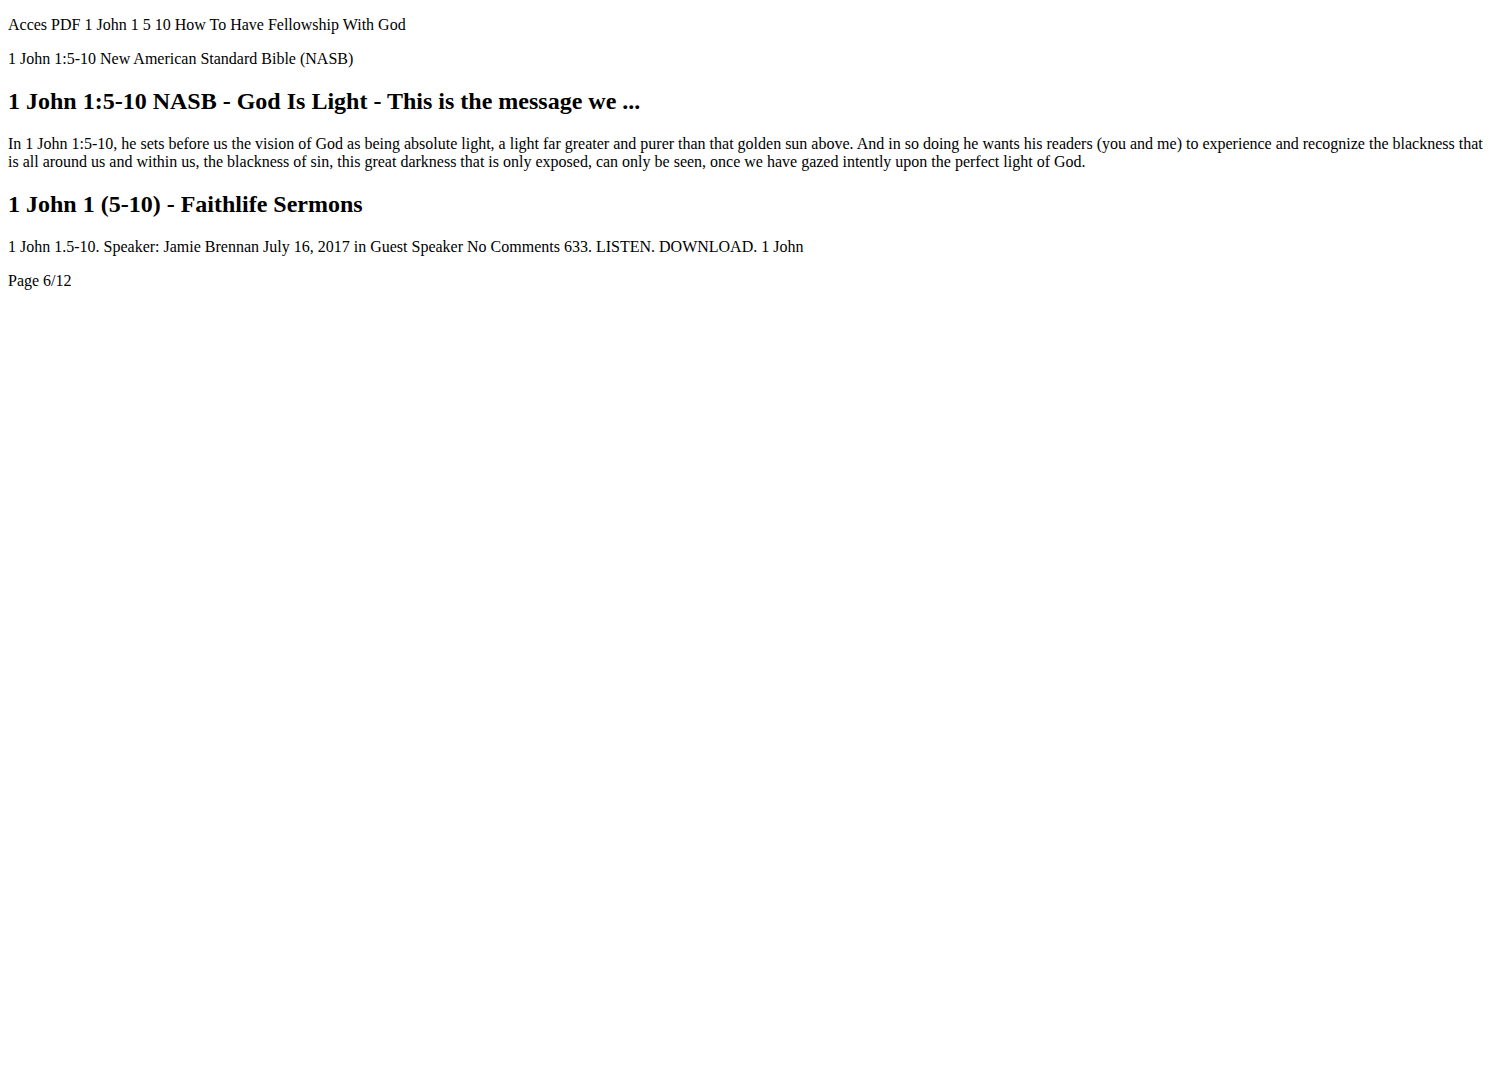Acces PDF 1 John 1 5 10 How To Have Fellowship With God
1 John 1:5-10 New American Standard Bible (NASB)
1 John 1:5-10 NASB - God Is Light - This is the message we ...
In 1 John 1:5-10, he sets before us the vision of God as being absolute light, a light far greater and purer than that golden sun above. And in so doing he wants his readers (you and me) to experience and recognize the blackness that is all around us and within us, the blackness of sin, this great darkness that is only exposed, can only be seen, once we have gazed intently upon the perfect light of God.
1 John 1 (5-10) - Faithlife Sermons
1 John 1.5-10. Speaker: Jamie Brennan July 16, 2017 in Guest Speaker No Comments 633. LISTEN. DOWNLOAD. 1 John
Page 6/12